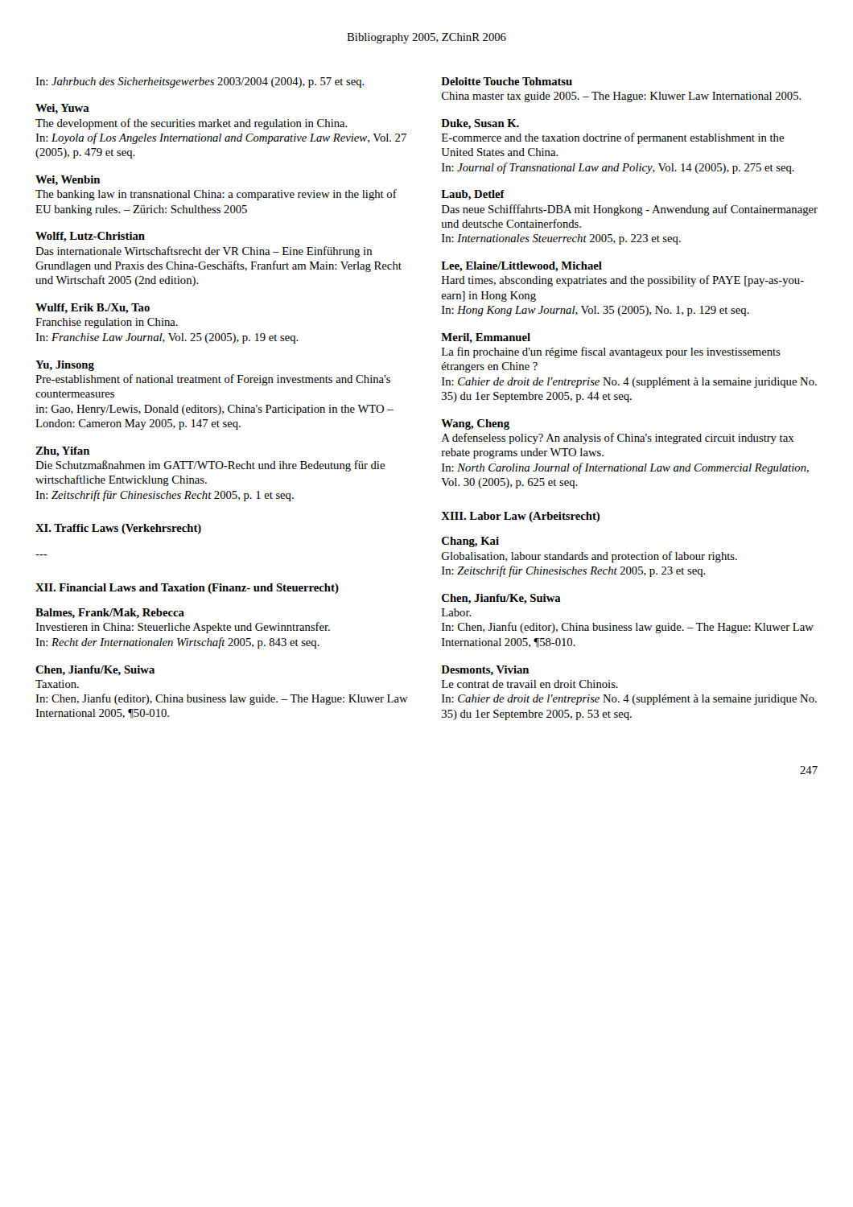Bibliography 2005, ZChinR 2006
In: Jahrbuch des Sicherheitsgewerbes 2003/2004 (2004), p. 57 et seq.
Wei, Yuwa The development of the securities market and regulation in China. In: Loyola of Los Angeles International and Comparative Law Review, Vol. 27 (2005), p. 479 et seq.
Wei, Wenbin The banking law in transnational China: a comparative review in the light of EU banking rules. – Zürich: Schulthess 2005
Wolff, Lutz-Christian Das internationale Wirtschaftsrecht der VR China – Eine Einführung in Grundlagen und Praxis des China-Geschäfts, Franfurt am Main: Verlag Recht und Wirtschaft 2005 (2nd edition).
Wulff, Erik B./Xu, Tao Franchise regulation in China. In: Franchise Law Journal, Vol. 25 (2005), p. 19 et seq.
Yu, Jinsong Pre-establishment of national treatment of Foreign investments and China's countermeasures in: Gao, Henry/Lewis, Donald (editors), China's Participation in the WTO – London: Cameron May 2005, p. 147 et seq.
Zhu, Yifan Die Schutzmaßnahmen im GATT/WTO-Recht und ihre Bedeutung für die wirtschaftliche Entwicklung Chinas. In: Zeitschrift für Chinesisches Recht 2005, p. 1 et seq.
XI. Traffic Laws (Verkehrsrecht)
---
XII. Financial Laws and Taxation (Finanz- und Steuerrecht)
Balmes, Frank/Mak, Rebecca Investieren in China: Steuerliche Aspekte und Gewinntransfer. In: Recht der Internationalen Wirtschaft 2005, p. 843 et seq.
Chen, Jianfu/Ke, Suiwa Taxation. In: Chen, Jianfu (editor), China business law guide. – The Hague: Kluwer Law International 2005, ¶50-010.
Deloitte Touche Tohmatsu China master tax guide 2005. – The Hague: Kluwer Law International 2005.
Duke, Susan K. E-commerce and the taxation doctrine of permanent establishment in the United States and China. In: Journal of Transnational Law and Policy, Vol. 14 (2005), p. 275 et seq.
Laub, Detlef Das neue Schifffahrts-DBA mit Hongkong - Anwendung auf Containermanager und deutsche Containerfonds. In: Internationales Steuerrecht 2005, p. 223 et seq.
Lee, Elaine/Littlewood, Michael Hard times, absconding expatriates and the possibility of PAYE [pay-as-you-earn] in Hong Kong In: Hong Kong Law Journal, Vol. 35 (2005), No. 1, p. 129 et seq.
Meril, Emmanuel La fin prochaine d'un régime fiscal avantageux pour les investissements étrangers en Chine ? In: Cahier de droit de l'entreprise No. 4 (supplément à la semaine juridique No. 35) du 1er Septembre 2005, p. 44 et seq.
Wang, Cheng A defenseless policy? An analysis of China's integrated circuit industry tax rebate programs under WTO laws. In: North Carolina Journal of International Law and Commercial Regulation, Vol. 30 (2005), p. 625 et seq.
XIII. Labor Law (Arbeitsrecht)
Chang, Kai Globalisation, labour standards and protection of labour rights. In: Zeitschrift für Chinesisches Recht 2005, p. 23 et seq.
Chen, Jianfu/Ke, Suiwa Labor. In: Chen, Jianfu (editor), China business law guide. – The Hague: Kluwer Law International 2005, ¶58-010.
Desmonts, Vivian Le contrat de travail en droit Chinois. In: Cahier de droit de l'entreprise No. 4 (supplément à la semaine juridique No. 35) du 1er Septembre 2005, p. 53 et seq.
247